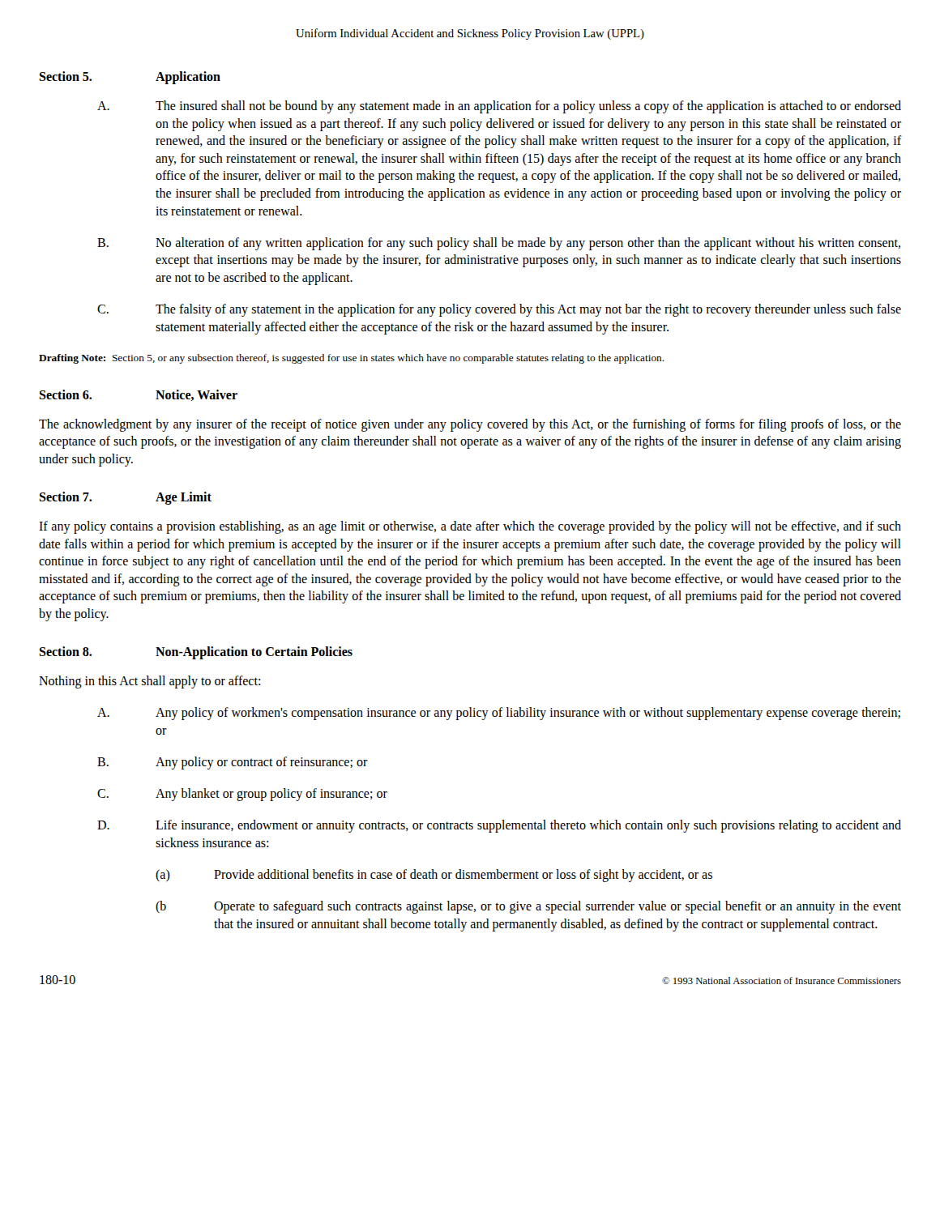Uniform Individual Accident and Sickness Policy Provision Law (UPPL)
Section 5. Application
A. The insured shall not be bound by any statement made in an application for a policy unless a copy of the application is attached to or endorsed on the policy when issued as a part thereof. If any such policy delivered or issued for delivery to any person in this state shall be reinstated or renewed, and the insured or the beneficiary or assignee of the policy shall make written request to the insurer for a copy of the application, if any, for such reinstatement or renewal, the insurer shall within fifteen (15) days after the receipt of the request at its home office or any branch office of the insurer, deliver or mail to the person making the request, a copy of the application. If the copy shall not be so delivered or mailed, the insurer shall be precluded from introducing the application as evidence in any action or proceeding based upon or involving the policy or its reinstatement or renewal.
B. No alteration of any written application for any such policy shall be made by any person other than the applicant without his written consent, except that insertions may be made by the insurer, for administrative purposes only, in such manner as to indicate clearly that such insertions are not to be ascribed to the applicant.
C. The falsity of any statement in the application for any policy covered by this Act may not bar the right to recovery thereunder unless such false statement materially affected either the acceptance of the risk or the hazard assumed by the insurer.
Drafting Note: Section 5, or any subsection thereof, is suggested for use in states which have no comparable statutes relating to the application.
Section 6. Notice, Waiver
The acknowledgment by any insurer of the receipt of notice given under any policy covered by this Act, or the furnishing of forms for filing proofs of loss, or the acceptance of such proofs, or the investigation of any claim thereunder shall not operate as a waiver of any of the rights of the insurer in defense of any claim arising under such policy.
Section 7. Age Limit
If any policy contains a provision establishing, as an age limit or otherwise, a date after which the coverage provided by the policy will not be effective, and if such date falls within a period for which premium is accepted by the insurer or if the insurer accepts a premium after such date, the coverage provided by the policy will continue in force subject to any right of cancellation until the end of the period for which premium has been accepted. In the event the age of the insured has been misstated and if, according to the correct age of the insured, the coverage provided by the policy would not have become effective, or would have ceased prior to the acceptance of such premium or premiums, then the liability of the insurer shall be limited to the refund, upon request, of all premiums paid for the period not covered by the policy.
Section 8. Non-Application to Certain Policies
Nothing in this Act shall apply to or affect:
A. Any policy of workmen's compensation insurance or any policy of liability insurance with or without supplementary expense coverage therein; or
B. Any policy or contract of reinsurance; or
C. Any blanket or group policy of insurance; or
D. Life insurance, endowment or annuity contracts, or contracts supplemental thereto which contain only such provisions relating to accident and sickness insurance as:
(a) Provide additional benefits in case of death or dismemberment or loss of sight by accident, or as
(b Operate to safeguard such contracts against lapse, or to give a special surrender value or special benefit or an annuity in the event that the insured or annuitant shall become totally and permanently disabled, as defined by the contract or supplemental contract.
180-10 © 1993 National Association of Insurance Commissioners